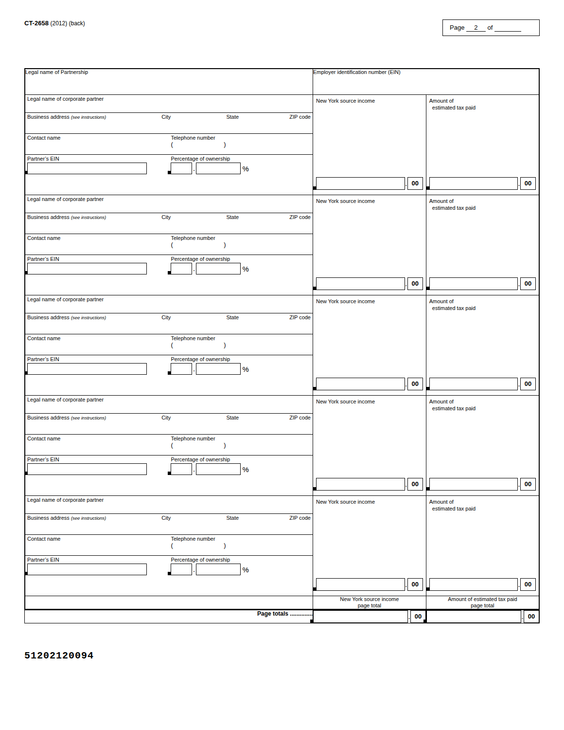CT-2658 (2012) (back)
Page 2 of
| Legal name of Partnership | Employer identification number (EIN) |
| / Legal name of corporate partner / / Business address (see instructions) City State ZIP code / / Contact name / Telephone number ( ) / / Partner’s EIN / Percentage of ownership . % / | New York source income . 00 | Amount of estimated tax paid . 00 |
| / Legal name of corporate partner / / Business address (see instructions) City State ZIP code / / Contact name / Telephone number ( ) / / Partner’s EIN / Percentage of ownership . % / | New York source income . 00 | Amount of estimated tax paid . 00 |
| / Legal name of corporate partner / / Business address (see instructions) City State ZIP code / / Contact name / Telephone number ( ) / / Partner’s EIN / Percentage of ownership . % / | New York source income . 00 | Amount of estimated tax paid . 00 |
| / Legal name of corporate partner / / Business address (see instructions) City State ZIP code / / Contact name / Telephone number ( ) / / Partner’s EIN / Percentage of ownership . % / | New York source income . 00 | Amount of estimated tax paid . 00 |
| / Legal name of corporate partner / / Business address (see instructions) City State ZIP code / / Contact name / Telephone number ( ) / / Partner’s EIN / Percentage of ownership . % / | New York source income . 00 | Amount of estimated tax paid . 00 |
| | New York source income page total | Amount of estimated tax paid page total |
| Page totals .............. | . 00 | . 00 |
51202120094